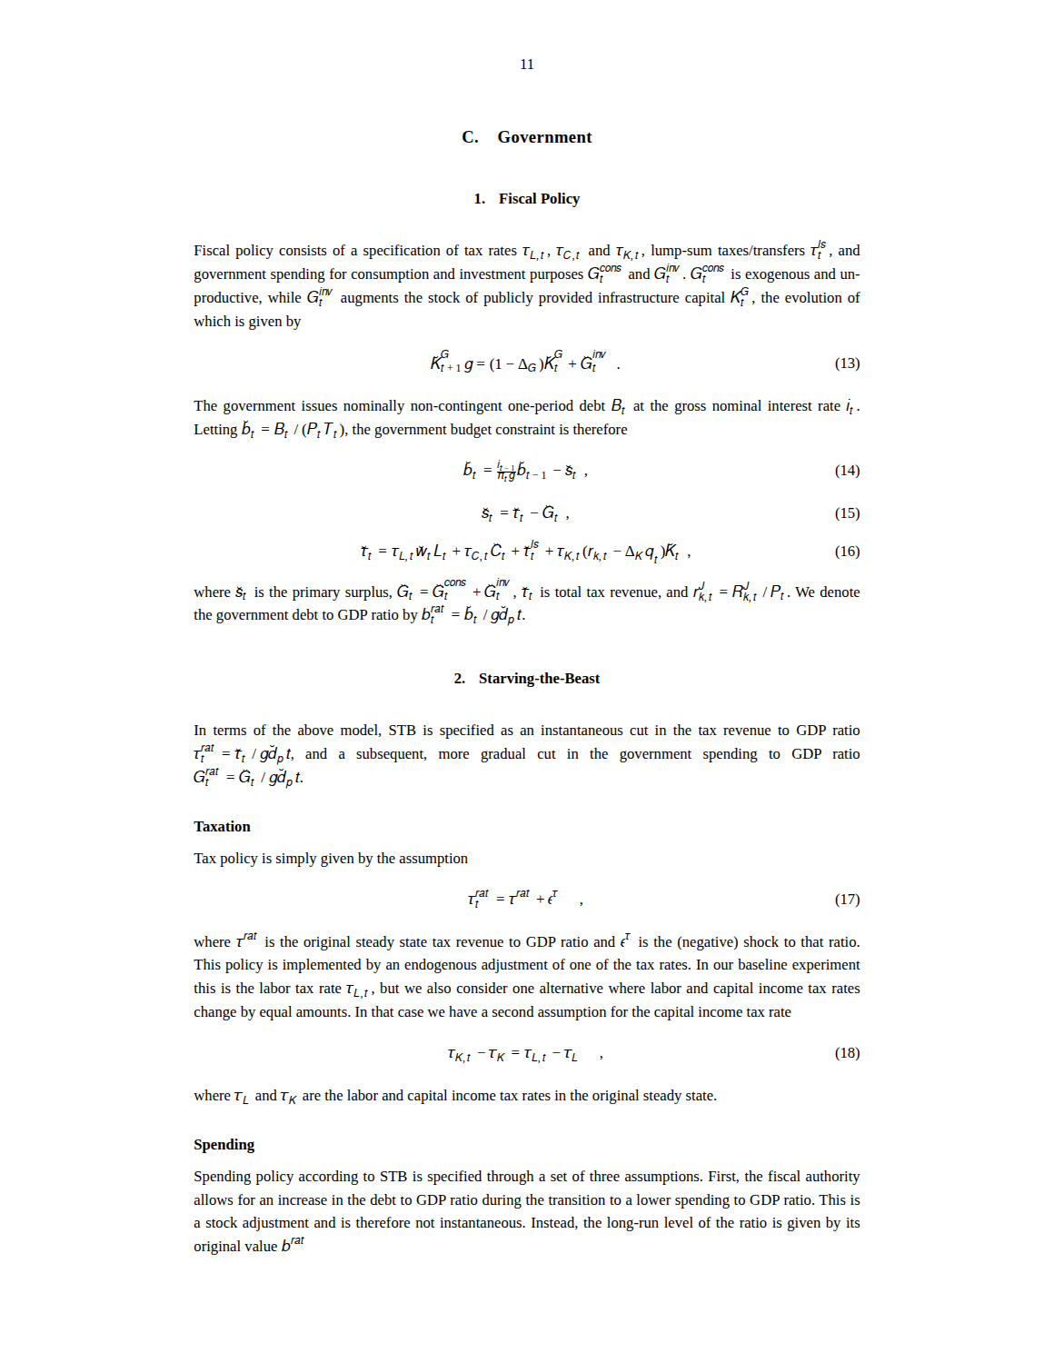11
C. Government
1. Fiscal Policy
Fiscal policy consists of a specification of tax rates τL,t, τC,t and τK,t, lump-sum taxes/transfers τtls, and government spending for consumption and investment purposes Gtcons and Gtinv. Gtcons is exogenous and unproductive, while Gtinv augments the stock of publicly provided infrastructure capital KtG, the evolution of which is given by
(13)
K˘t+1G g = (1−ΔG) K˘tG + G˘tinv .
(13)
The government issues nominally non-contingent one-period debt Bt at the gross nominal interest rate it. Letting b˘t=Bt/(PtTt), the government budget constraint is therefore
(14)
b˘t = it−1πtg b˘t−1 − s˘t ,
(14)
(15)
s˘t = τ˘t − G˘t ,
(15)
(16)
τ˘t = τL,t w˘t Lt + τC,t C˘t + τ˘tls + τK,t ( rk,t − ΔK qt ) K˘t ,
(16)
where s˘t is the primary surplus, G˘t=G˘tcons+G˘tinv, τ˘t is total tax revenue, and rk,tJ=Rk,tJ/Pt. We denote the government debt to GDP ratio by btrat=b˘t/gd˘pt.
2. Starving-the-Beast
In terms of the above model, STB is specified as an instantaneous cut in the tax revenue to GDP ratio τtrat=τ˘t/gd˘pt, and a subsequent, more gradual cut in the government spending to GDP ratio Gtrat=G˘t/gd˘pt.
Taxation
Tax policy is simply given by the assumption
(17)
τtrat = τrat + ϵτ ,
(17)
where τrat is the original steady state tax revenue to GDP ratio and ϵτ is the (negative) shock to that ratio. This policy is implemented by an endogenous adjustment of one of the tax rates. In our baseline experiment this is the labor tax rate τL,t, but we also consider one alternative where labor and capital income tax rates change by equal amounts. In that case we have a second assumption for the capital income tax rate
(18)
τK,t − τ¯K = τL,t − τ¯L ,
(18)
where τ¯L and τ¯K are the labor and capital income tax rates in the original steady state.
Spending
Spending policy according to STB is specified through a set of three assumptions. First, the fiscal authority allows for an increase in the debt to GDP ratio during the transition to a lower spending to GDP ratio. This is a stock adjustment and is therefore not instantaneous. Instead, the long-run level of the ratio is given by its original value brat